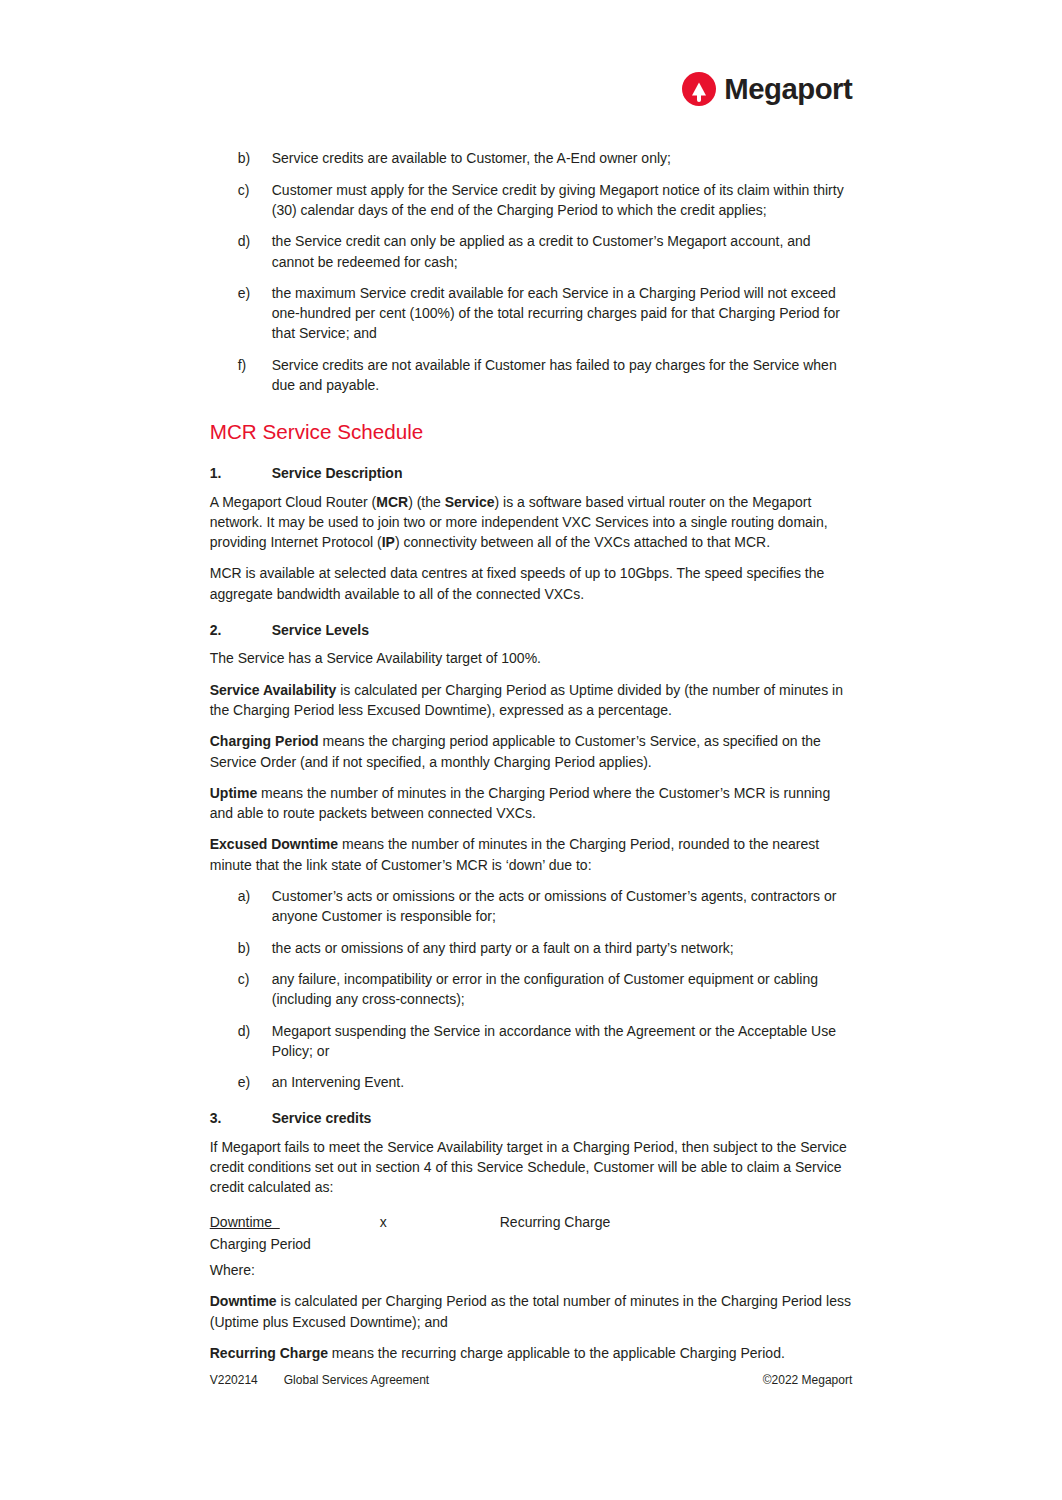Megaport
b) Service credits are available to Customer, the A-End owner only;
c) Customer must apply for the Service credit by giving Megaport notice of its claim within thirty (30) calendar days of the end of the Charging Period to which the credit applies;
d) the Service credit can only be applied as a credit to Customer’s Megaport account, and cannot be redeemed for cash;
e) the maximum Service credit available for each Service in a Charging Period will not exceed one-hundred per cent (100%) of the total recurring charges paid for that Charging Period for that Service; and
f) Service credits are not available if Customer has failed to pay charges for the Service when due and payable.
MCR Service Schedule
1.
Service Description
A Megaport Cloud Router (MCR) (the Service) is a software based virtual router on the Megaport network. It may be used to join two or more independent VXC Services into a single routing domain, providing Internet Protocol (IP) connectivity between all of the VXCs attached to that MCR.
MCR is available at selected data centres at fixed speeds of up to 10Gbps. The speed specifies the aggregate bandwidth available to all of the connected VXCs.
2.
Service Levels
The Service has a Service Availability target of 100%.
Service Availability is calculated per Charging Period as Uptime divided by (the number of minutes in the Charging Period less Excused Downtime), expressed as a percentage.
Charging Period means the charging period applicable to Customer’s Service, as specified on the Service Order (and if not specified, a monthly Charging Period applies).
Uptime means the number of minutes in the Charging Period where the Customer’s MCR is running and able to route packets between connected VXCs.
Excused Downtime means the number of minutes in the Charging Period, rounded to the nearest minute that the link state of Customer’s MCR is ‘down’ due to:
a) Customer’s acts or omissions or the acts or omissions of Customer’s agents, contractors or anyone Customer is responsible for;
b) the acts or omissions of any third party or a fault on a third party’s network;
c) any failure, incompatibility or error in the configuration of Customer equipment or cabling (including any cross-connects);
d) Megaport suspending the Service in accordance with the Agreement or the Acceptable Use Policy; or
e) an Intervening Event.
3.
Service credits
If Megaport fails to meet the Service Availability target in a Charging Period, then subject to the Service credit conditions set out in section 4 of this Service Schedule, Customer will be able to claim a Service credit calculated as:
Downtime x Recurring Charge
Charging Period
Where:
Downtime is calculated per Charging Period as the total number of minutes in the Charging Period less (Uptime plus Excused Downtime); and
Recurring Charge means the recurring charge applicable to the applicable Charging Period.
V220214 Global Services Agreement
©2022 Megaport